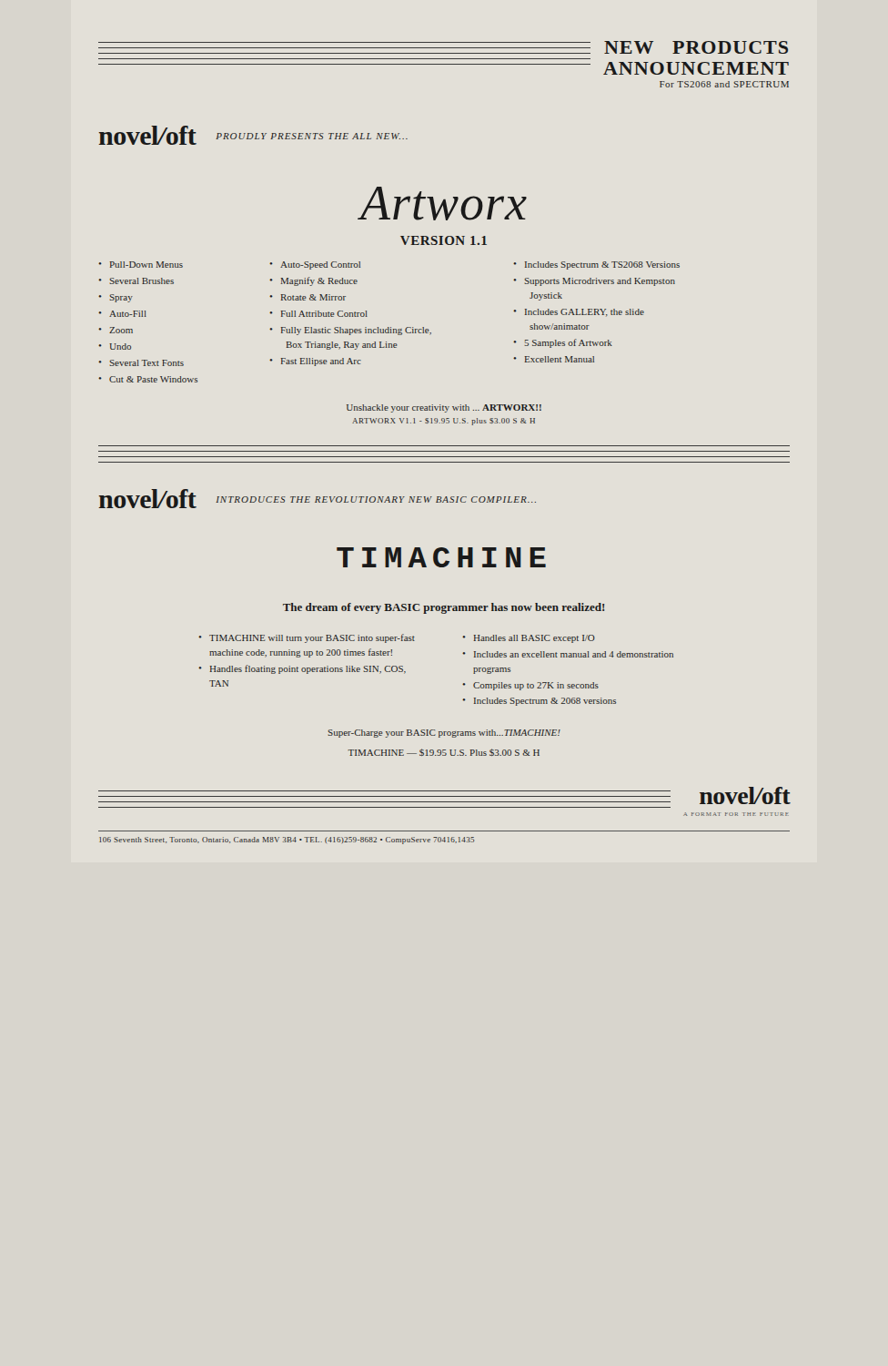NEW PRODUCTS
ANNOUNCEMENT
For TS2068 and SPECTRUM
novel/oft PROUDLY PRESENTS THE ALL NEW...
Artworx
VERSION 1.1
Pull-Down Menus
Several Brushes
Spray
Auto-Fill
Zoom
Undo
Several Text Fonts
Cut & Paste Windows
Auto-Speed Control
Magnify & Reduce
Rotate & Mirror
Full Attribute Control
Fully Elastic Shapes including Circle, Box Triangle, Ray and Line
Fast Ellipse and Arc
Includes Spectrum & TS2068 Versions
Supports Microdrivers and Kempston Joystick
Includes GALLERY, the slide show/animator
5 Samples of Artwork
Excellent Manual
Unshackle your creativity with ... ARTWORX!!
ARTWORX V1.1 - $19.95 U.S. plus $3.00 S & H
novel/oft INTRODUCES THE REVOLUTIONARY NEW BASIC COMPILER...
TIMACHINE
The dream of every BASIC programmer has now been realized!
TIMACHINE will turn your BASIC into super-fast machine code, running up to 200 times faster!
Handles floating point operations like SIN, COS, TAN
Handles all BASIC except I/O
Includes an excellent manual and 4 demonstration programs
Compiles up to 27K in seconds
Includes Spectrum & 2068 versions
Super-Charge your BASIC programs with...TIMACHINE!
TIMACHINE — $19.95 U.S. Plus $3.00 S & H
novel/oft
A FORMAT FOR THE FUTURE
106 Seventh Street, Toronto, Ontario, Canada M8V 3B4 • TEL. (416)259-8682 • CompuServe 70416,1435